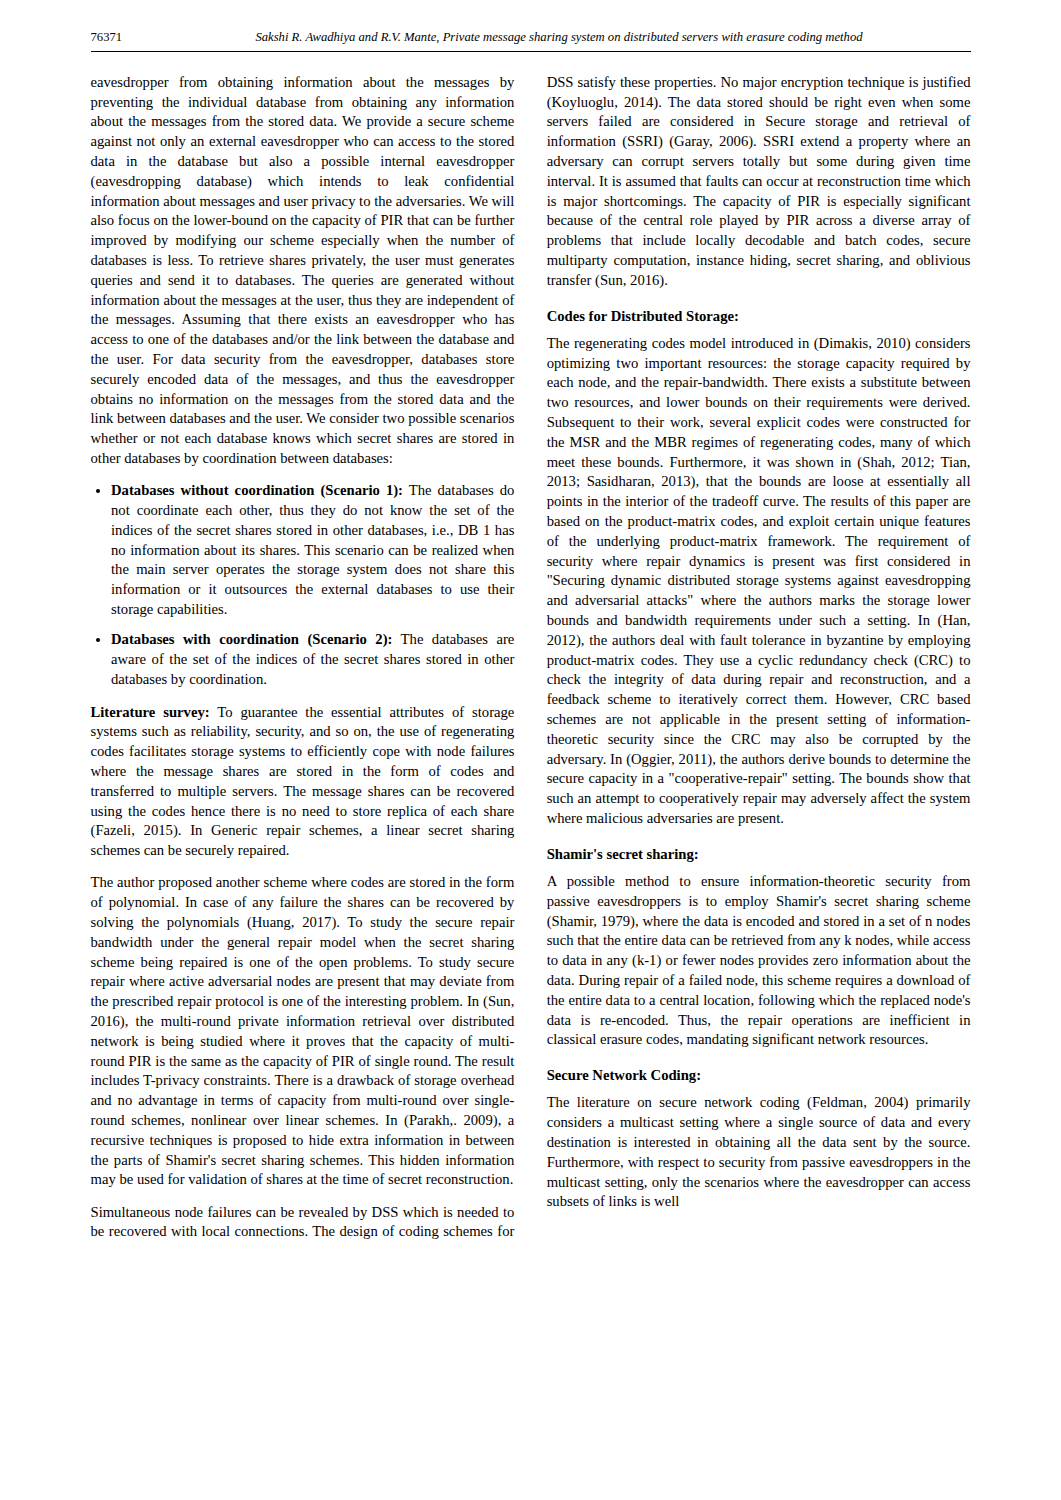76371 Sakshi R. Awadhiya and R.V. Mante, Private message sharing system on distributed servers with erasure coding method
eavesdropper from obtaining information about the messages by preventing the individual database from obtaining any information about the messages from the stored data. We provide a secure scheme against not only an external eavesdropper who can access to the stored data in the database but also a possible internal eavesdropper (eavesdropping database) which intends to leak confidential information about messages and user privacy to the adversaries. We will also focus on the lower-bound on the capacity of PIR that can be further improved by modifying our scheme especially when the number of databases is less. To retrieve shares privately, the user must generates queries and send it to databases. The queries are generated without information about the messages at the user, thus they are independent of the messages. Assuming that there exists an eavesdropper who has access to one of the databases and/or the link between the database and the user. For data security from the eavesdropper, databases store securely encoded data of the messages, and thus the eavesdropper obtains no information on the messages from the stored data and the link between databases and the user. We consider two possible scenarios whether or not each database knows which secret shares are stored in other databases by coordination between databases:
Databases without coordination (Scenario 1): The databases do not coordinate each other, thus they do not know the set of the indices of the secret shares stored in other databases, i.e., DB 1 has no information about its shares. This scenario can be realized when the main server operates the storage system does not share this information or it outsources the external databases to use their storage capabilities.
Databases with coordination (Scenario 2): The databases are aware of the set of the indices of the secret shares stored in other databases by coordination.
Literature survey: To guarantee the essential attributes of storage systems such as reliability, security, and so on, the use of regenerating codes facilitates storage systems to efficiently cope with node failures where the message shares are stored in the form of codes and transferred to multiple servers. The message shares can be recovered using the codes hence there is no need to store replica of each share (Fazeli, 2015). In Generic repair schemes, a linear secret sharing schemes can be securely repaired.
The author proposed another scheme where codes are stored in the form of polynomial. In case of any failure the shares can be recovered by solving the polynomials (Huang, 2017). To study the secure repair bandwidth under the general repair model when the secret sharing scheme being repaired is one of the open problems. To study secure repair where active adversarial nodes are present that may deviate from the prescribed repair protocol is one of the interesting problem. In (Sun, 2016), the multi-round private information retrieval over distributed network is being studied where it proves that the capacity of multi-round PIR is the same as the capacity of PIR of single round. The result includes T-privacy constraints. There is a drawback of storage overhead and no advantage in terms of capacity from multi-round over single-round schemes, nonlinear over linear schemes. In (Parakh,. 2009), a recursive techniques is proposed to hide extra information in between the parts of Shamir's secret sharing schemes. This hidden information may be used for validation of shares at the time of secret reconstruction.
Simultaneous node failures can be revealed by DSS which is needed to be recovered with local connections. The design of coding schemes for DSS satisfy these properties. No major encryption technique is justified (Koyluoglu, 2014). The data stored should be right even when some servers failed are considered in Secure storage and retrieval of information (SSRI) (Garay, 2006). SSRI extend a property where an adversary can corrupt servers totally but some during given time interval. It is assumed that faults can occur at reconstruction time which is major shortcomings. The capacity of PIR is especially significant because of the central role played by PIR across a diverse array of problems that include locally decodable and batch codes, secure multiparty computation, instance hiding, secret sharing, and oblivious transfer (Sun, 2016).
Codes for Distributed Storage:
The regenerating codes model introduced in (Dimakis, 2010) considers optimizing two important resources: the storage capacity required by each node, and the repair-bandwidth. There exists a substitute between two resources, and lower bounds on their requirements were derived. Subsequent to their work, several explicit codes were constructed for the MSR and the MBR regimes of regenerating codes, many of which meet these bounds. Furthermore, it was shown in (Shah, 2012; Tian, 2013; Sasidharan, 2013), that the bounds are loose at essentially all points in the interior of the tradeoff curve. The results of this paper are based on the product-matrix codes, and exploit certain unique features of the underlying product-matrix framework. The requirement of security where repair dynamics is present was first considered in "Securing dynamic distributed storage systems against eavesdropping and adversarial attacks" where the authors marks the storage lower bounds and bandwidth requirements under such a setting. In (Han, 2012), the authors deal with fault tolerance in byzantine by employing product-matrix codes. They use a cyclic redundancy check (CRC) to check the integrity of data during repair and reconstruction, and a feedback scheme to iteratively correct them. However, CRC based schemes are not applicable in the present setting of information-theoretic security since the CRC may also be corrupted by the adversary. In (Oggier, 2011), the authors derive bounds to determine the secure capacity in a "cooperative-repair" setting. The bounds show that such an attempt to cooperatively repair may adversely affect the system where malicious adversaries are present.
Shamir's secret sharing:
A possible method to ensure information-theoretic security from passive eavesdroppers is to employ Shamir's secret sharing scheme (Shamir, 1979), where the data is encoded and stored in a set of n nodes such that the entire data can be retrieved from any k nodes, while access to data in any (k-1) or fewer nodes provides zero information about the data. During repair of a failed node, this scheme requires a download of the entire data to a central location, following which the replaced node's data is re-encoded. Thus, the repair operations are inefficient in classical erasure codes, mandating significant network resources.
Secure Network Coding:
The literature on secure network coding (Feldman, 2004) primarily considers a multicast setting where a single source of data and every destination is interested in obtaining all the data sent by the source. Furthermore, with respect to security from passive eavesdroppers in the multicast setting, only the scenarios where the eavesdropper can access subsets of links is well